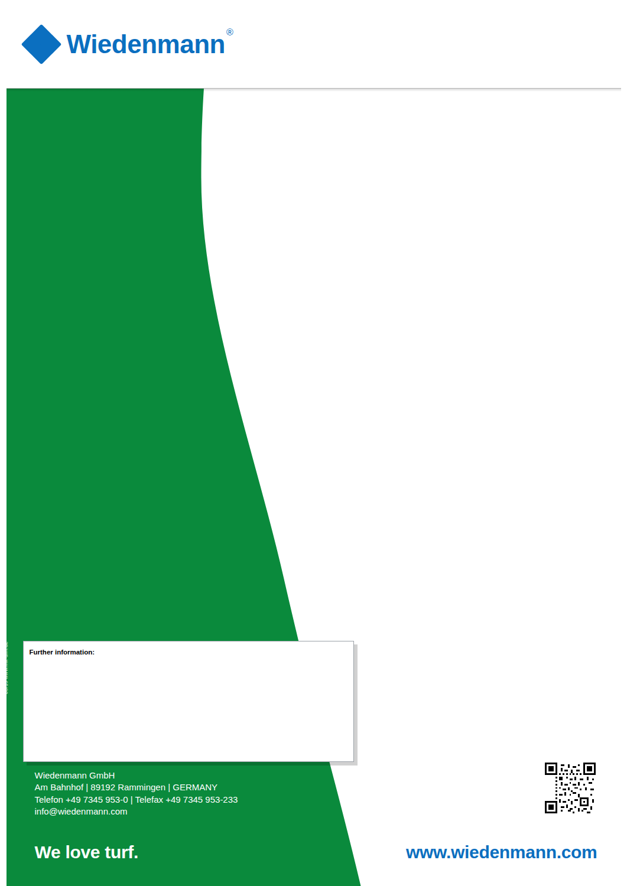Wiedenmann®
Solutions as different as the seasons.
Whether spring, summer, autumn or winter – whether professional turf and golf course maintenance, dirt cleaning, or winter service: you can rely on machines from Wiedenmann GmbH in every season.
As one of the world-wide leading manufacturers of high-quality accessory equipment for compact tractors and light municipal vehicles, we offer demand-driven solutions for turf regeneration, take-up and removal of grass and foliage, mowing and turf sweeping, as well as snow and dirt sweepers, snow-rake blades and winter gritting equipment.
Our workforce of 210 has regularly set new standards with regard to innovative technological solutions and uncompromising quality.
Further information:
08/15 www.mk-ulm.de
Wiedenmann GmbH
Am Bahnhof | 89192 Rammingen | GERMANY
Telefon +49 7345 953-0 | Telefax +49 7345 953-233
info@wiedenmann.com
We love turf.
www.wiedenmann.com